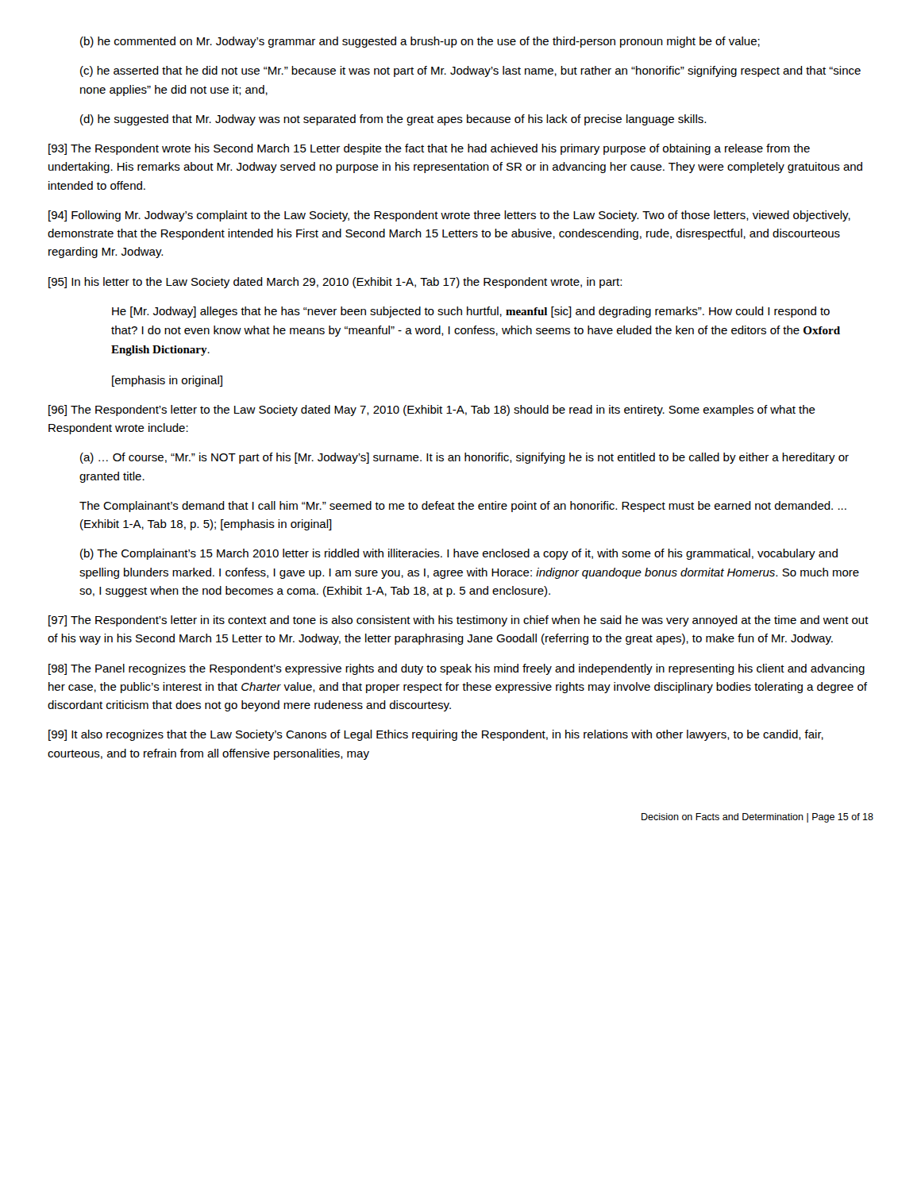(b) he commented on Mr. Jodway’s grammar and suggested a brush-up on the use of the third-person pronoun might be of value;
(c) he asserted that he did not use “Mr.” because it was not part of Mr. Jodway’s last name, but rather an “honorific” signifying respect and that “since none applies” he did not use it; and,
(d) he suggested that Mr. Jodway was not separated from the great apes because of his lack of precise language skills.
[93] The Respondent wrote his Second March 15 Letter despite the fact that he had achieved his primary purpose of obtaining a release from the undertaking. His remarks about Mr. Jodway served no purpose in his representation of SR or in advancing her cause. They were completely gratuitous and intended to offend.
[94] Following Mr. Jodway’s complaint to the Law Society, the Respondent wrote three letters to the Law Society. Two of those letters, viewed objectively, demonstrate that the Respondent intended his First and Second March 15 Letters to be abusive, condescending, rude, disrespectful, and discourteous regarding Mr. Jodway.
[95] In his letter to the Law Society dated March 29, 2010 (Exhibit 1-A, Tab 17) the Respondent wrote, in part:
He [Mr. Jodway] alleges that he has “never been subjected to such hurtful, meanful [sic] and degrading remarks”. How could I respond to that? I do not even know what he means by “meanful” - a word, I confess, which seems to have eluded the ken of the editors of the Oxford English Dictionary.
[emphasis in original]
[96] The Respondent’s letter to the Law Society dated May 7, 2010 (Exhibit 1-A, Tab 18) should be read in its entirety. Some examples of what the Respondent wrote include:
(a) … Of course, “Mr.” is NOT part of his [Mr. Jodway’s] surname. It is an honorific, signifying he is not entitled to be called by either a hereditary or granted title.
The Complainant’s demand that I call him “Mr.” seemed to me to defeat the entire point of an honorific. Respect must be earned not demanded. ... (Exhibit 1-A, Tab 18, p. 5); [emphasis in original]
(b) The Complainant’s 15 March 2010 letter is riddled with illiteracies. I have enclosed a copy of it, with some of his grammatical, vocabulary and spelling blunders marked. I confess, I gave up. I am sure you, as I, agree with Horace: indignor quandoque bonus dormitat Homerus. So much more so, I suggest when the nod becomes a coma. (Exhibit 1-A, Tab 18, at p. 5 and enclosure).
[97] The Respondent’s letter in its context and tone is also consistent with his testimony in chief when he said he was very annoyed at the time and went out of his way in his Second March 15 Letter to Mr. Jodway, the letter paraphrasing Jane Goodall (referring to the great apes), to make fun of Mr. Jodway.
[98] The Panel recognizes the Respondent’s expressive rights and duty to speak his mind freely and independently in representing his client and advancing her case, the public’s interest in that Charter value, and that proper respect for these expressive rights may involve disciplinary bodies tolerating a degree of discordant criticism that does not go beyond mere rudeness and discourtesy.
[99] It also recognizes that the Law Society’s Canons of Legal Ethics requiring the Respondent, in his relations with other lawyers, to be candid, fair, courteous, and to refrain from all offensive personalities, may
Decision on Facts and Determination | Page 15 of 18